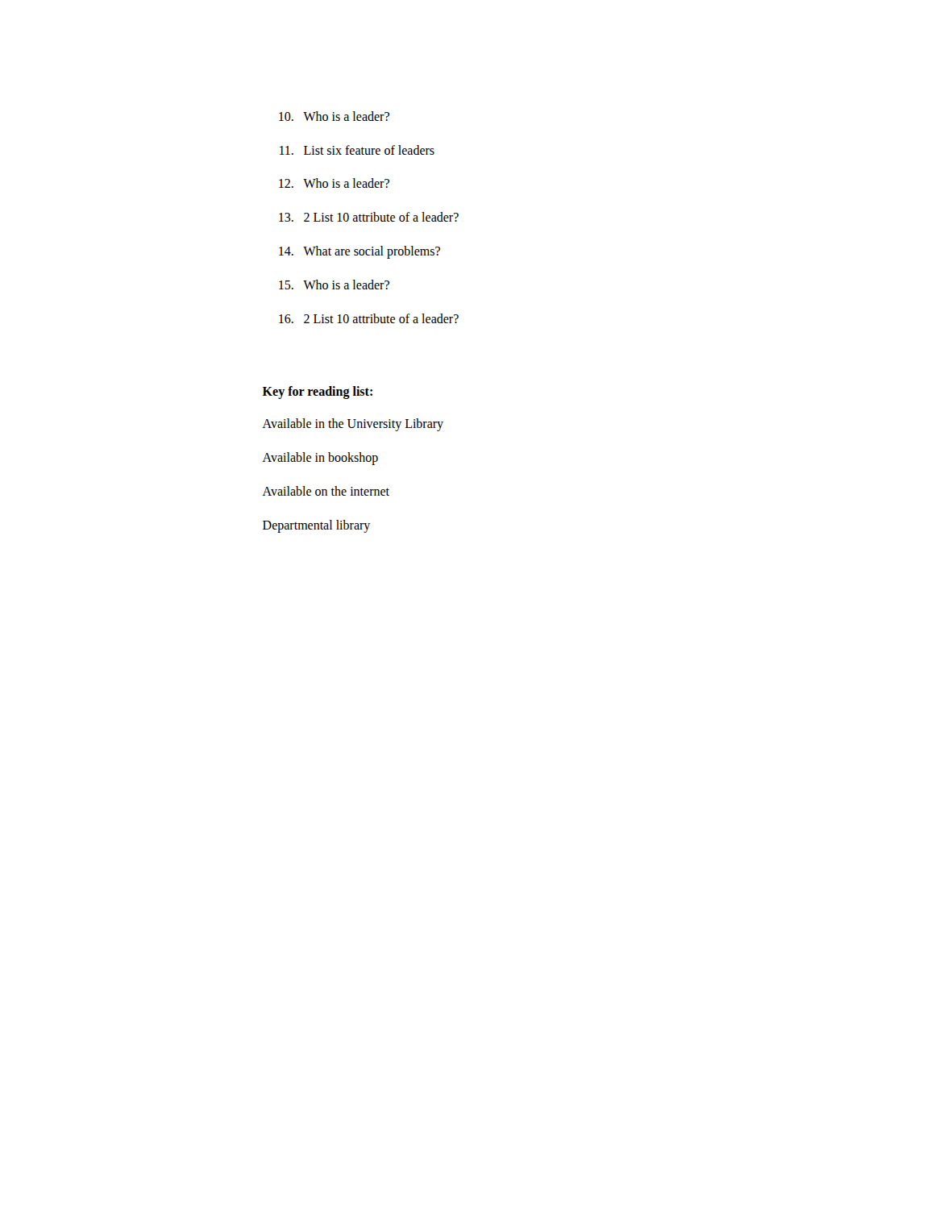Who is a leader?
List six feature of leaders
Who is a leader?
2 List 10 attribute of a leader?
What are social problems?
Who is a leader?
2 List 10 attribute of a leader?
Key for reading list:
Available in the University Library
Available in bookshop
Available on the internet
Departmental library